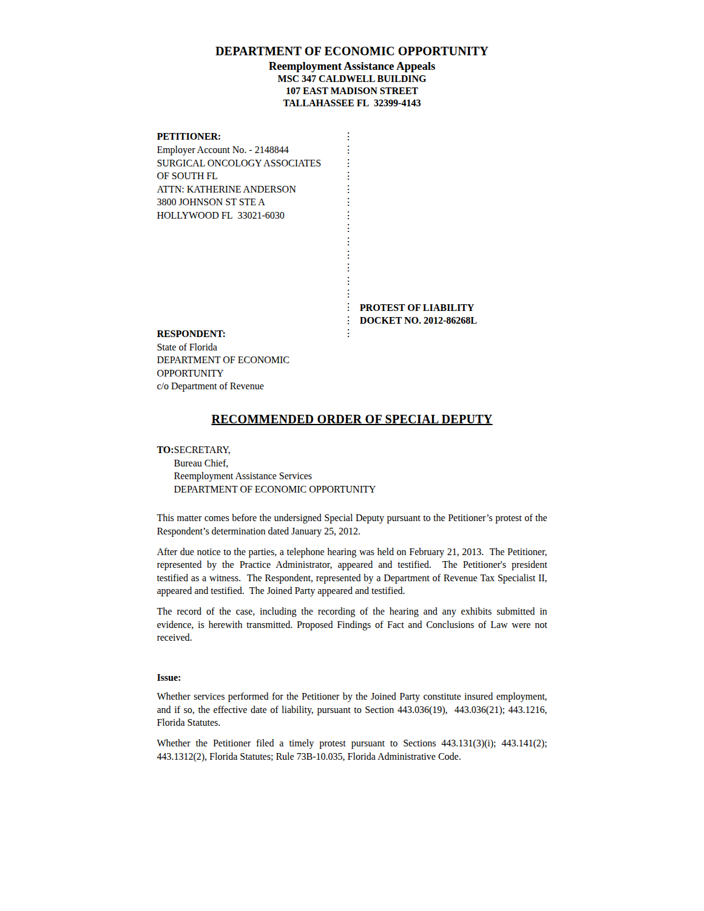DEPARTMENT OF ECONOMIC OPPORTUNITY
Reemployment Assistance Appeals
MSC 347 CALDWELL BUILDING
107 EAST MADISON STREET
TALLAHASSEE FL 32399-4143
| PETITIONER: Employer Account No. - 2148844 SURGICAL ONCOLOGY ASSOCIATES OF SOUTH FL ATTN: KATHERINE ANDERSON 3800 JOHNSON ST STE A HOLLYWOOD FL 33021-6030 | ⋮ ⋮ ⋮ ⋮ ⋮ ⋮ ⋮ ⋮ ⋮ ⋮ ⋮ ⋮ ⋮ ⋮ ⋮ ⋮ | |
| | | PROTEST OF LIABILITY DOCKET NO. 2012-86268L |
| RESPONDENT: State of Florida DEPARTMENT OF ECONOMIC OPPORTUNITY c/o Department of Revenue | | |
RECOMMENDED ORDER OF SPECIAL DEPUTY
| TO: | SECRETARY, Bureau Chief, Reemployment Assistance Services DEPARTMENT OF ECONOMIC OPPORTUNITY |
This matter comes before the undersigned Special Deputy pursuant to the Petitioner’s protest of the Respondent’s determination dated January 25, 2012.
After due notice to the parties, a telephone hearing was held on February 21, 2013. The Petitioner, represented by the Practice Administrator, appeared and testified. The Petitioner's president testified as a witness. The Respondent, represented by a Department of Revenue Tax Specialist II, appeared and testified. The Joined Party appeared and testified.
The record of the case, including the recording of the hearing and any exhibits submitted in evidence, is herewith transmitted. Proposed Findings of Fact and Conclusions of Law were not received.
Issue:
Whether services performed for the Petitioner by the Joined Party constitute insured employment, and if so, the effective date of liability, pursuant to Section 443.036(19), 443.036(21); 443.1216, Florida Statutes.
Whether the Petitioner filed a timely protest pursuant to Sections 443.131(3)(i); 443.141(2); 443.1312(2), Florida Statutes; Rule 73B-10.035, Florida Administrative Code.